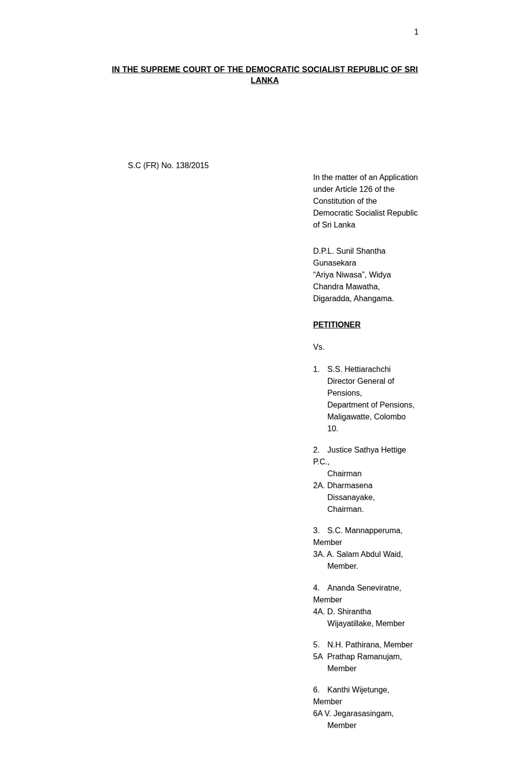1
IN THE SUPREME COURT OF THE DEMOCRATIC SOCIALIST REPUBLIC OF SRI LANKA
S.C (FR) No. 138/2015
In the matter of an Application under Article 126 of the Constitution of the Democratic Socialist Republic of Sri Lanka
D.P.L. Sunil Shantha Gunasekara
“Ariya Niwasa”, Widya Chandra Mawatha, Digaradda, Ahangama.
PETITIONER
Vs.
1. S.S. Hettiarachchi
Director General of Pensions, Department of Pensions, Maligawatte, Colombo 10.
2. Justice Sathya Hettige P.C.,
Chairman 2A. Dharmasena Dissanayake, Chairman.
3. S.C. Mannapperuma, Member
3A. A. Salam Abdul Waid, Member.
4. Ananda Seneviratne, Member
4A. D. Shirantha Wijayatillake, Member
5. N.H. Pathirana, Member
5A Prathap Ramanujam, Member
6. Kanthi Wijetunge, Member
6A V. Jegarasasingam, Member